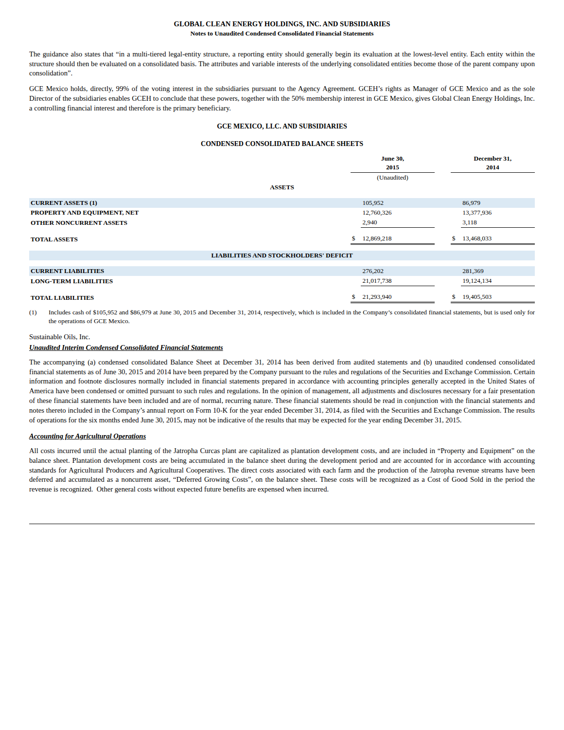GLOBAL CLEAN ENERGY HOLDINGS, INC. AND SUBSIDIARIES
Notes to Unaudited Condensed Consolidated Financial Statements
The guidance also states that “in a multi-tiered legal-entity structure, a reporting entity should generally begin its evaluation at the lowest-level entity. Each entity within the structure should then be evaluated on a consolidated basis. The attributes and variable interests of the underlying consolidated entities become those of the parent company upon consolidation”.
GCE Mexico holds, directly, 99% of the voting interest in the subsidiaries pursuant to the Agency Agreement. GCEH’s rights as Manager of GCE Mexico and as the sole Director of the subsidiaries enables GCEH to conclude that these powers, together with the 50% membership interest in GCE Mexico, gives Global Clean Energy Holdings, Inc. a controlling financial interest and therefore is the primary beneficiary.
GCE MEXICO, LLC. AND SUBSIDIARIES
CONDENSED CONSOLIDATED BALANCE SHEETS
| | | June 30, 2015 | | December 31, 2014 |
| | | (Unaudited) | | |
| ASSETS |
| CURRENT ASSETS (1) | | | 105,952 | | | 86,979 |
| PROPERTY AND EQUIPMENT, NET | | | 12,760,326 | | | 13,377,936 |
| OTHER NONCURRENT ASSETS | | | 2,940 | | | 3,118 |
| TOTAL ASSETS | | $ | 12,869,218 | | $ | 13,468,033 |
| LIABILITIES AND STOCKHOLDERS' DEFICIT |
| CURRENT LIABILITIES | | | 276,202 | | | 281,369 |
| LONG-TERM LIABILITIES | | | 21,017,738 | | | 19,124,134 |
| TOTAL LIABILITIES | | $ | 21,293,940 | | $ | 19,405,503 |
| (1) | Includes cash of $105,952 and $86,979 at June 30, 2015 and December 31, 2014, respectively, which is included in the Company’s consolidated financial statements, but is used only for the operations of GCE Mexico. |
Sustainable Oils, Inc.
Unaudited Interim Condensed Consolidated Financial Statements
The accompanying (a) condensed consolidated Balance Sheet at December 31, 2014 has been derived from audited statements and (b) unaudited condensed consolidated financial statements as of June 30, 2015 and 2014 have been prepared by the Company pursuant to the rules and regulations of the Securities and Exchange Commission. Certain information and footnote disclosures normally included in financial statements prepared in accordance with accounting principles generally accepted in the United States of America have been condensed or omitted pursuant to such rules and regulations. In the opinion of management, all adjustments and disclosures necessary for a fair presentation of these financial statements have been included and are of normal, recurring nature. These financial statements should be read in conjunction with the financial statements and notes thereto included in the Company’s annual report on Form 10-K for the year ended December 31, 2014, as filed with the Securities and Exchange Commission. The results of operations for the six months ended June 30, 2015, may not be indicative of the results that may be expected for the year ending December 31, 2015.
Accounting for Agricultural Operations
All costs incurred until the actual planting of the Jatropha Curcas plant are capitalized as plantation development costs, and are included in “Property and Equipment” on the balance sheet. Plantation development costs are being accumulated in the balance sheet during the development period and are accounted for in accordance with accounting standards for Agricultural Producers and Agricultural Cooperatives. The direct costs associated with each farm and the production of the Jatropha revenue streams have been deferred and accumulated as a noncurrent asset, “Deferred Growing Costs”, on the balance sheet. These costs will be recognized as a Cost of Good Sold in the period the revenue is recognized. Other general costs without expected future benefits are expensed when incurred.